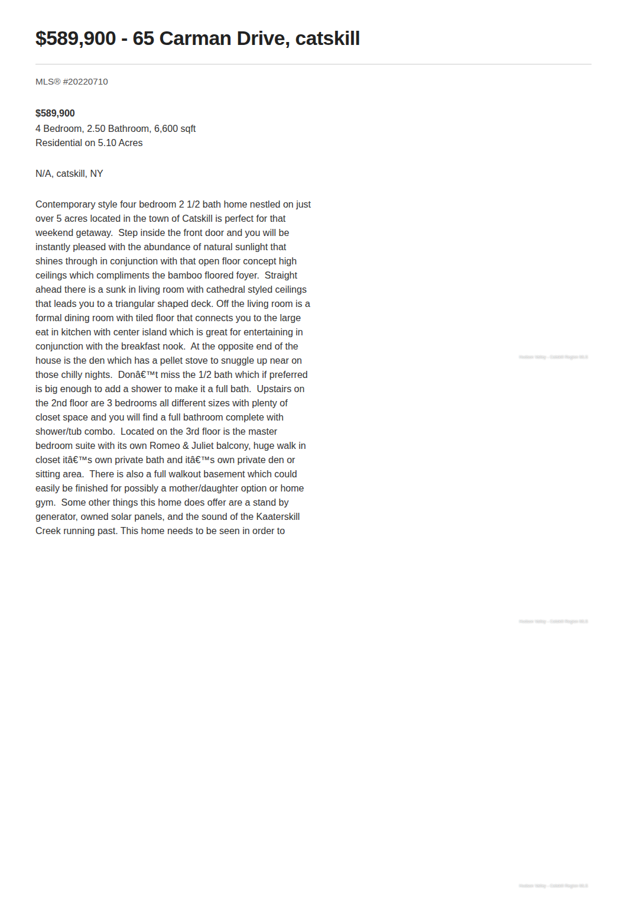$589,900 - 65 Carman Drive, catskill
MLS® #20220710
$589,900
4 Bedroom, 2.50 Bathroom, 6,600 sqft
Residential on 5.10 Acres
N/A, catskill, NY
Contemporary style four bedroom 2 1/2 bath home nestled on just over 5 acres located in the town of Catskill is perfect for that weekend getaway. Step inside the front door and you will be instantly pleased with the abundance of natural sunlight that shines through in conjunction with that open floor concept high ceilings which compliments the bamboo floored foyer. Straight ahead there is a sunk in living room with cathedral styled ceilings that leads you to a triangular shaped deck. Off the living room is a formal dining room with tiled floor that connects you to the large eat in kitchen with center island which is great for entertaining in conjunction with the breakfast nook. At the opposite end of the house is the den which has a pellet stove to snuggle up near on those chilly nights. Donâ€™t miss the 1/2 bath which if preferred is big enough to add a shower to make it a full bath. Upstairs on the 2nd floor are 3 bedrooms all different sizes with plenty of closet space and you will find a full bathroom complete with shower/tub combo. Located on the 3rd floor is the master bedroom suite with its own Romeo & Juliet balcony, huge walk in closet itâ€™s own private bath and itâ€™s own private den or sitting area. There is also a full walkout basement which could easily be finished for possibly a mother/daughter option or home gym. Some other things this home does offer are a stand by generator, owned solar panels, and the sound of the Kaaterskill Creek running past. This home needs to be seen in order to
Hudson Valley - Catskill Region MLS
Hudson Valley - Catskill Region MLS
Hudson Valley - Catskill Region MLS